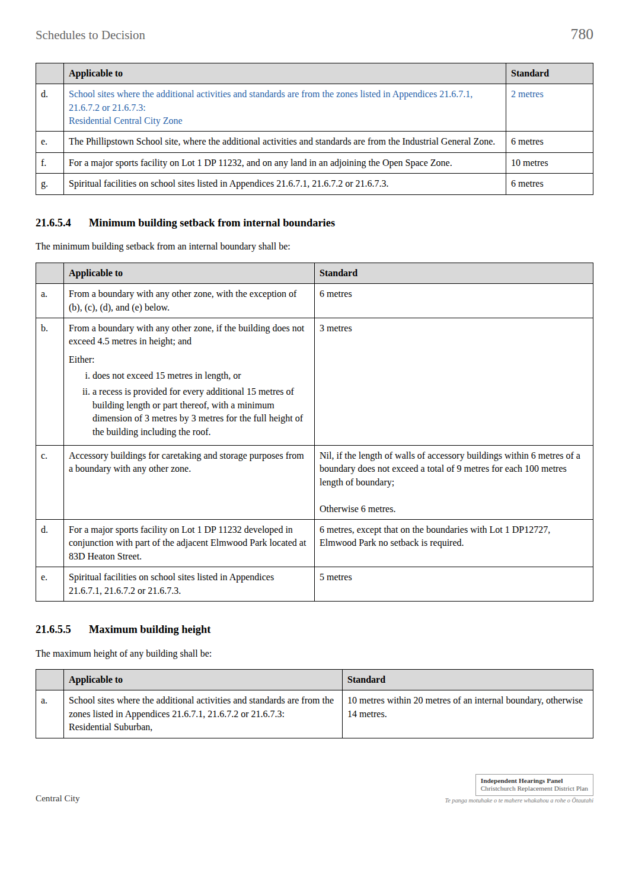Schedules to Decision
780
| | Applicable to | Standard |
| --- | --- | --- |
| d. | School sites where the additional activities and standards are from the zones listed in Appendices 21.6.7.1, 21.6.7.2 or 21.6.7.3: Residential Central City Zone | 2 metres |
| e. | The Phillipstown School site, where the additional activities and standards are from the Industrial General Zone. | 6 metres |
| f. | For a major sports facility on Lot 1 DP 11232, and on any land in an adjoining the Open Space Zone. | 10 metres |
| g. | Spiritual facilities on school sites listed in Appendices 21.6.7.1, 21.6.7.2 or 21.6.7.3. | 6 metres |
21.6.5.4 Minimum building setback from internal boundaries
The minimum building setback from an internal boundary shall be:
| | Applicable to | Standard |
| --- | --- | --- |
| a. | From a boundary with any other zone, with the exception of (b), (c), (d), and (e) below. | 6 metres |
| b. | From a boundary with any other zone, if the building does not exceed 4.5 metres in height; and Either: does not exceed 15 metres in length, or a recess is provided for every additional 15 metres of building length or part thereof, with a minimum dimension of 3 metres by 3 metres for the full height of the building including the roof. | 3 metres |
| c. | Accessory buildings for caretaking and storage purposes from a boundary with any other zone. | Nil, if the length of walls of accessory buildings within 6 metres of a boundary does not exceed a total of 9 metres for each 100 metres length of boundary; Otherwise 6 metres. |
| d. | For a major sports facility on Lot 1 DP 11232 developed in conjunction with part of the adjacent Elmwood Park located at 83D Heaton Street. | 6 metres, except that on the boundaries with Lot 1 DP12727, Elmwood Park no setback is required. |
| e. | Spiritual facilities on school sites listed in Appendices 21.6.7.1, 21.6.7.2 or 21.6.7.3. | 5 metres |
21.6.5.5 Maximum building height
The maximum height of any building shall be:
| | Applicable to | Standard |
| --- | --- | --- |
| a. | School sites where the additional activities and standards are from the zones listed in Appendices 21.6.7.1, 21.6.7.2 or 21.6.7.3: Residential Suburban, | 10 metres within 20 metres of an internal boundary, otherwise 14 metres. |
Central City
Independent Hearings Panel
Christchurch Replacement District Plan
Te panga motuhake o te mahere whakahou a rohe o Ōtautahi